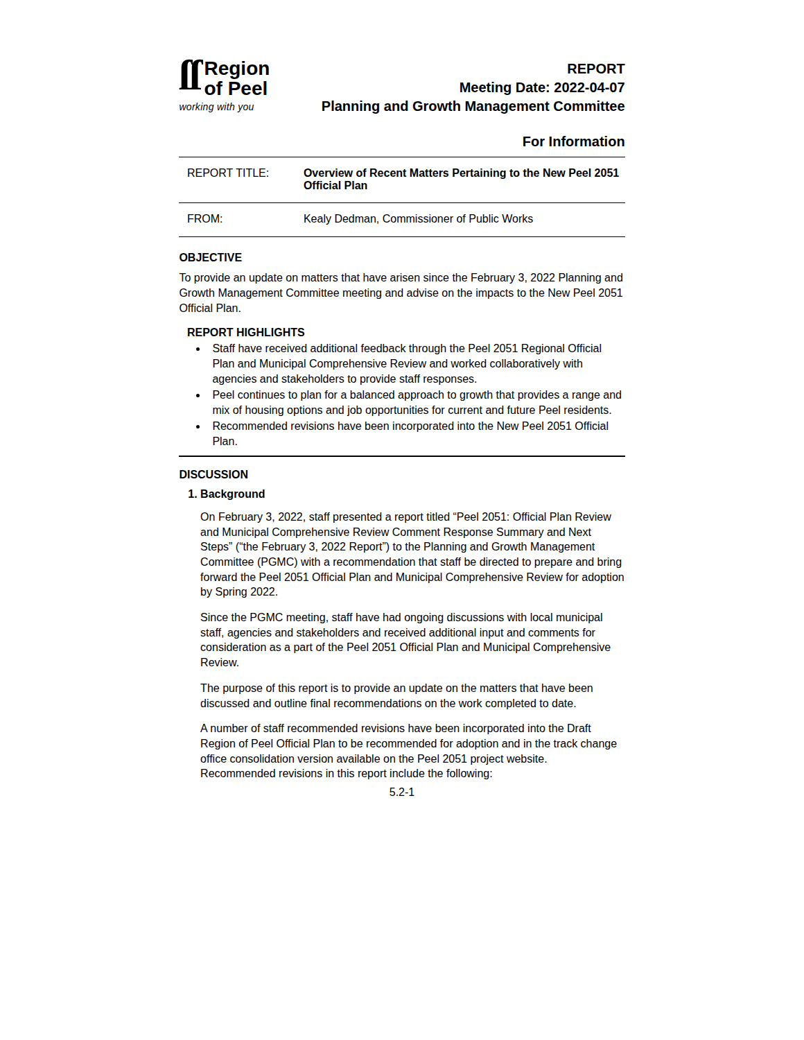ſſ
Region
of Peel
working with you
REPORT
Meeting Date: 2022-04-07
Planning and Growth Management Committee
For Information
| REPORT TITLE: | Overview of Recent Matters Pertaining to the New Peel 2051 Official Plan |
| FROM: | Kealy Dedman, Commissioner of Public Works |
OBJECTIVE
To provide an update on matters that have arisen since the February 3, 2022 Planning and Growth Management Committee meeting and advise on the impacts to the New Peel 2051 Official Plan.
REPORT HIGHLIGHTS
Staff have received additional feedback through the Peel 2051 Regional Official Plan and Municipal Comprehensive Review and worked collaboratively with agencies and stakeholders to provide staff responses.
Peel continues to plan for a balanced approach to growth that provides a range and mix of housing options and job opportunities for current and future Peel residents.
Recommended revisions have been incorporated into the New Peel 2051 Official Plan.
DISCUSSION
Background
On February 3, 2022, staff presented a report titled “Peel 2051: Official Plan Review and Municipal Comprehensive Review Comment Response Summary and Next Steps” (“the February 3, 2022 Report”) to the Planning and Growth Management Committee (PGMC) with a recommendation that staff be directed to prepare and bring forward the Peel 2051 Official Plan and Municipal Comprehensive Review for adoption by Spring 2022.
Since the PGMC meeting, staff have had ongoing discussions with local municipal staff, agencies and stakeholders and received additional input and comments for consideration as a part of the Peel 2051 Official Plan and Municipal Comprehensive Review.
The purpose of this report is to provide an update on the matters that have been discussed and outline final recommendations on the work completed to date.
A number of staff recommended revisions have been incorporated into the Draft Region of Peel Official Plan to be recommended for adoption and in the track change office consolidation version available on the Peel 2051 project website. Recommended revisions in this report include the following:
5.2-1